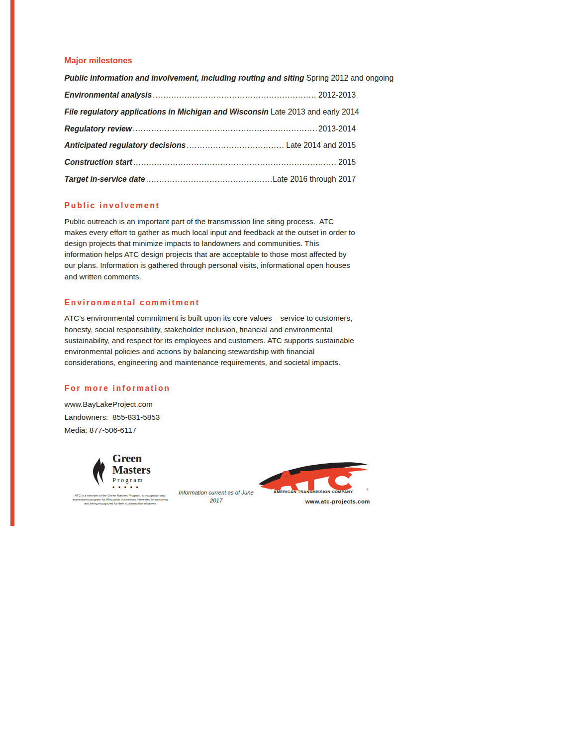Major milestones
Public information and involvement, including routing and siting Spring 2012 and ongoing
Environmental analysis 2012-2013
File regulatory applications in Michigan and Wisconsin Late 2013 and early 2014
Regulatory review 2013-2014
Anticipated regulatory decisions Late 2014 and 2015
Construction start 2015
Target in-service date Late 2016 through 2017
Public involvement
Public outreach is an important part of the transmission line siting process. ATC makes every effort to gather as much local input and feedback at the outset in order to design projects that minimize impacts to landowners and communities. This information helps ATC design projects that are acceptable to those most affected by our plans. Information is gathered through personal visits, informational open houses and written comments.
Environmental commitment
ATC’s environmental commitment is built upon its core values – service to customers, honesty, social responsibility, stakeholder inclusion, financial and environmental sustainability, and respect for its employees and customers. ATC supports sustainable environmental policies and actions by balancing stewardship with financial considerations, engineering and maintenance requirements, and societal impacts.
For more information
www.BayLakeProject.com
Landowners: 855-831-5853
Media: 877-506-6117
Green
Masters
Program
• • • • •
ATC is a member of the Green Masters Program, a recognition and
assessment program for Wisconsin businesses interested in improving
and being recognized for their sustainability initiatives
Information current as of June 2017
AMERICAN TRANSMISSION COMPANY ®
www.atc-projects.com